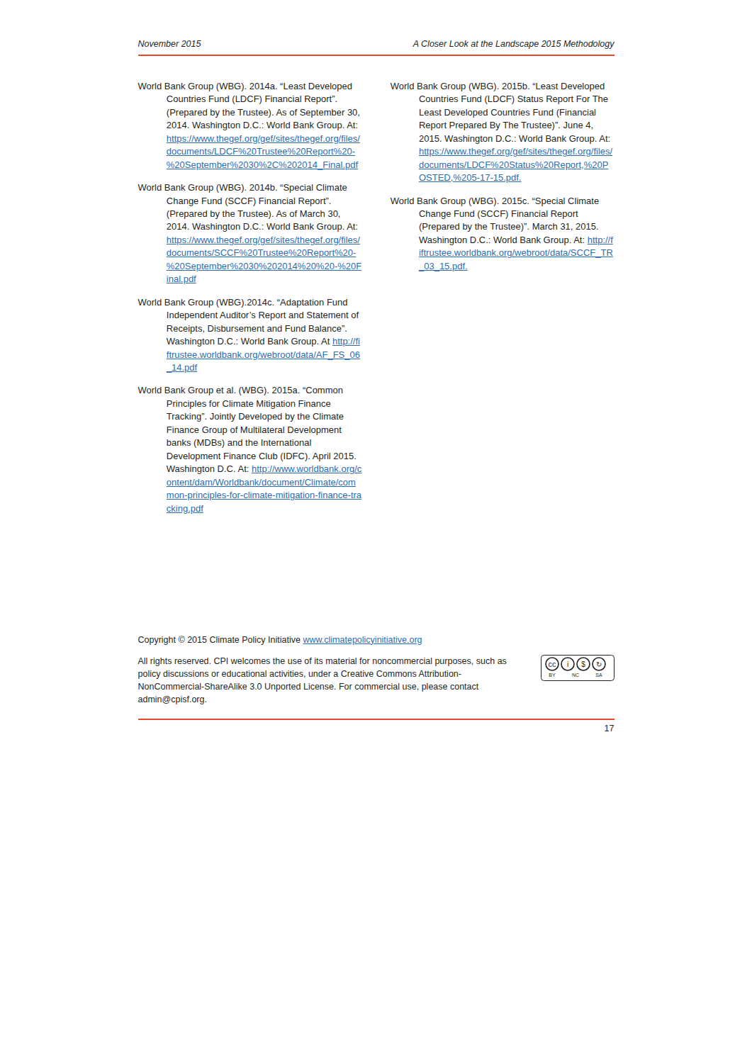November 2015
A Closer Look at the Landscape 2015 Methodology
World Bank Group (WBG). 2014a. “Least Developed Countries Fund (LDCF) Financial Report”. (Prepared by the Trustee). As of September 30, 2014. Washington D.C.: World Bank Group. At: https://www.thegef.org/gef/sites/thegef.org/files/documents/LDCF%20Trustee%20Report%20-%20September%2030%2C%202014_Final.pdf
World Bank Group (WBG). 2014b. “Special Climate Change Fund (SCCF) Financial Report”. (Prepared by the Trustee). As of March 30, 2014. Washington D.C.: World Bank Group. At: https://www.thegef.org/gef/sites/thegef.org/files/documents/SCCF%20Trustee%20Report%20-%20September%2030%202014%20%20-%20Final.pdf
World Bank Group (WBG).2014c. “Adaptation Fund Independent Auditor’s Report and Statement of Receipts, Disbursement and Fund Balance”. Washington D.C.: World Bank Group. At http://fiftrustee.worldbank.org/webroot/data/AF_FS_06_14.pdf
World Bank Group et al. (WBG). 2015a. “Common Principles for Climate Mitigation Finance Tracking”. Jointly Developed by the Climate Finance Group of Multilateral Development banks (MDBs) and the International Development Finance Club (IDFC). April 2015. Washington D.C. At: http://www.worldbank.org/content/dam/Worldbank/document/Climate/common-principles-for-climate-mitigation-finance-tracking.pdf
World Bank Group (WBG). 2015b. “Least Developed Countries Fund (LDCF) Status Report For The Least Developed Countries Fund (Financial Report Prepared By The Trustee)”. June 4, 2015. Washington D.C.: World Bank Group. At: https://www.thegef.org/gef/sites/thegef.org/files/documents/LDCF%20Status%20Report,%20POSTED,%205-17-15.pdf.
World Bank Group (WBG). 2015c. “Special Climate Change Fund (SCCF) Financial Report (Prepared by the Trustee)”. March 31, 2015. Washington D.C.: World Bank Group. At: http://fiftrustee.worldbank.org/webroot/data/SCCF_TR_03_15.pdf.
Copyright © 2015 Climate Policy Initiative www.climatepolicyinitiative.org
All rights reserved. CPI welcomes the use of its material for noncommercial purposes, such as policy discussions or educational activities, under a Creative Commons Attribution-NonCommercial-ShareAlike 3.0 Unported License. For commercial use, please contact admin@cpisf.org.
cc i $ ↻ BY NC SA
17